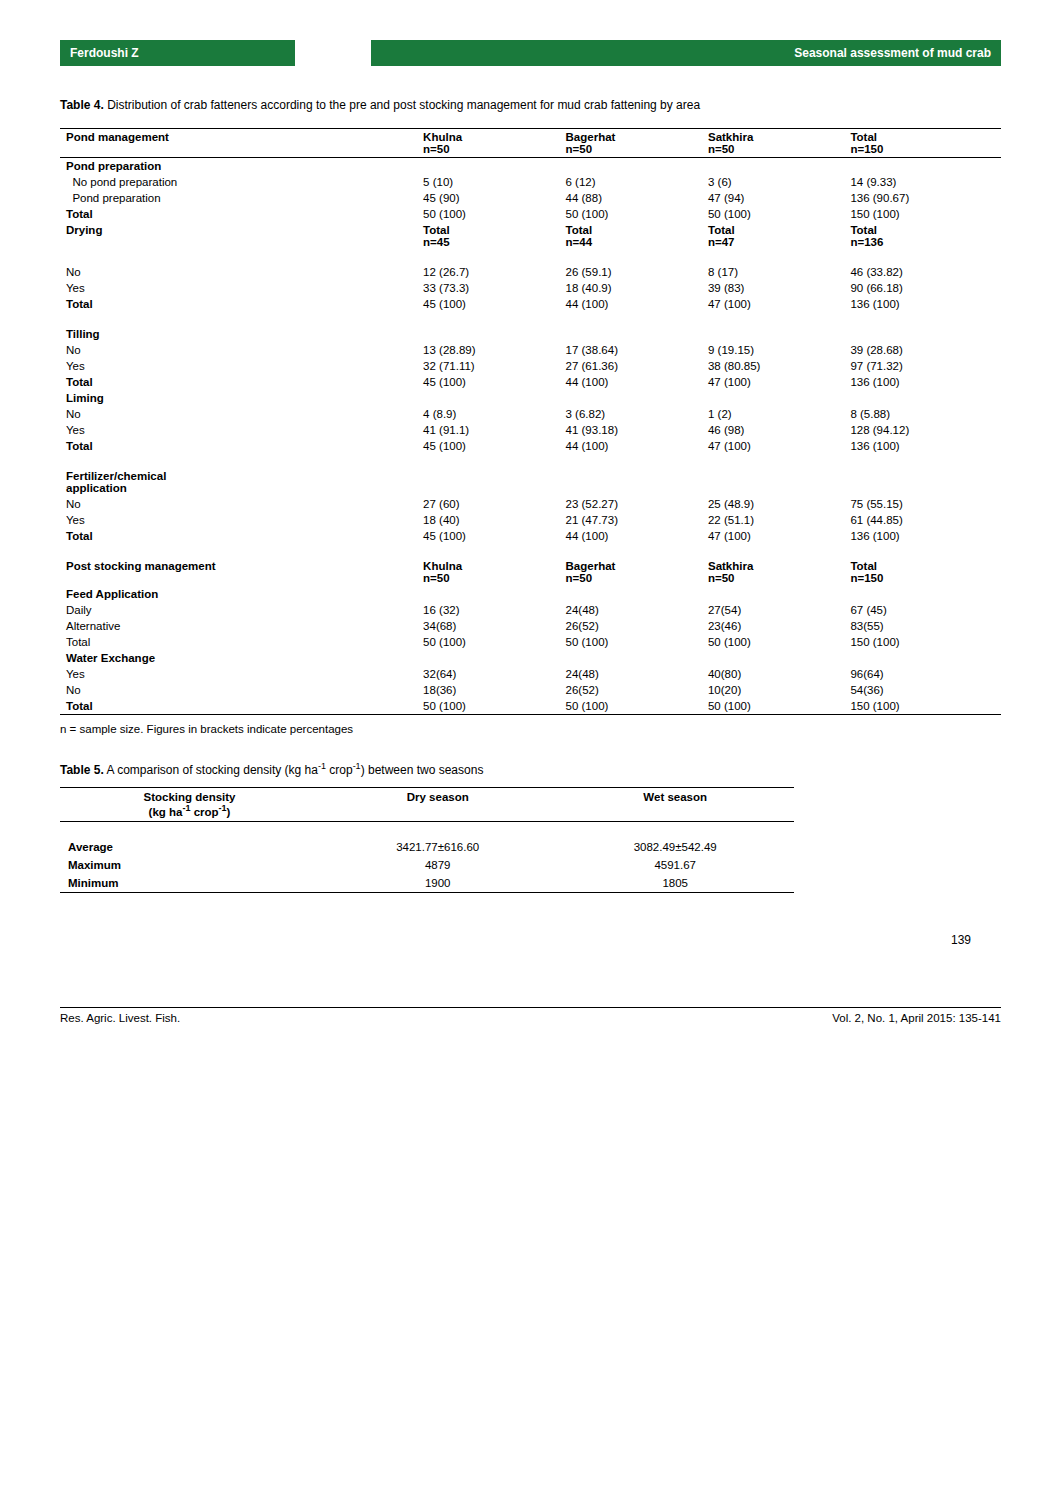Ferdoushi Z
Seasonal assessment of mud crab
Table 4. Distribution of crab fatteners according to the pre and post stocking management for mud crab fattening by area
| Pond management | Khulna n=50 | Bagerhat n=50 | Satkhira n=50 | Total n=150 |
| --- | --- | --- | --- | --- |
| Pond preparation | | | | |
| No pond preparation | 5 (10) | 6 (12) | 3 (6) | 14 (9.33) |
| Pond preparation | 45 (90) | 44 (88) | 47 (94) | 136 (90.67) |
| Total | 50 (100) | 50 (100) | 50 (100) | 150 (100) |
| Drying | Total n=45 | Total n=44 | Total n=47 | Total n=136 |
| No | 12 (26.7) | 26 (59.1) | 8 (17) | 46 (33.82) |
| Yes | 33 (73.3) | 18 (40.9) | 39 (83) | 90 (66.18) |
| Total | 45 (100) | 44 (100) | 47 (100) | 136 (100) |
| Tilling | | | | |
| No | 13 (28.89) | 17 (38.64) | 9 (19.15) | 39 (28.68) |
| Yes | 32 (71.11) | 27 (61.36) | 38 (80.85) | 97 (71.32) |
| Total | 45 (100) | 44 (100) | 47 (100) | 136 (100) |
| Liming | | | | |
| No | 4 (8.9) | 3 (6.82) | 1 (2) | 8 (5.88) |
| Yes | 41 (91.1) | 41 (93.18) | 46 (98) | 128 (94.12) |
| Total | 45 (100) | 44 (100) | 47 (100) | 136 (100) |
| Fertilizer/chemical application | | | | |
| No | 27 (60) | 23 (52.27) | 25 (48.9) | 75 (55.15) |
| Yes | 18 (40) | 21 (47.73) | 22 (51.1) | 61 (44.85) |
| Total | 45 (100) | 44 (100) | 47 (100) | 136 (100) |
| Post stocking management | Khulna n=50 | Bagerhat n=50 | Satkhira n=50 | Total n=150 |
| Feed Application | | | | |
| Daily | 16 (32) | 24(48) | 27(54) | 67 (45) |
| Alternative | 34(68) | 26(52) | 23(46) | 83(55) |
| Total | 50 (100) | 50 (100) | 50 (100) | 150 (100) |
| Water Exchange | | | | |
| Yes | 32(64) | 24(48) | 40(80) | 96(64) |
| No | 18(36) | 26(52) | 10(20) | 54(36) |
| Total | 50 (100) | 50 (100) | 50 (100) | 150 (100) |
n = sample size. Figures in brackets indicate percentages
Table 5. A comparison of stocking density (kg ha-1 crop-1) between two seasons
| Stocking density (kg ha -1 crop -1 ) | Dry season | Wet season |
| --- | --- | --- |
| Average | 3421.77±616.60 | 3082.49±542.49 |
| Maximum | 4879 | 4591.67 |
| Minimum | 1900 | 1805 |
139
Res. Agric. Livest. Fish.
Vol. 2, No. 1, April 2015: 135-141